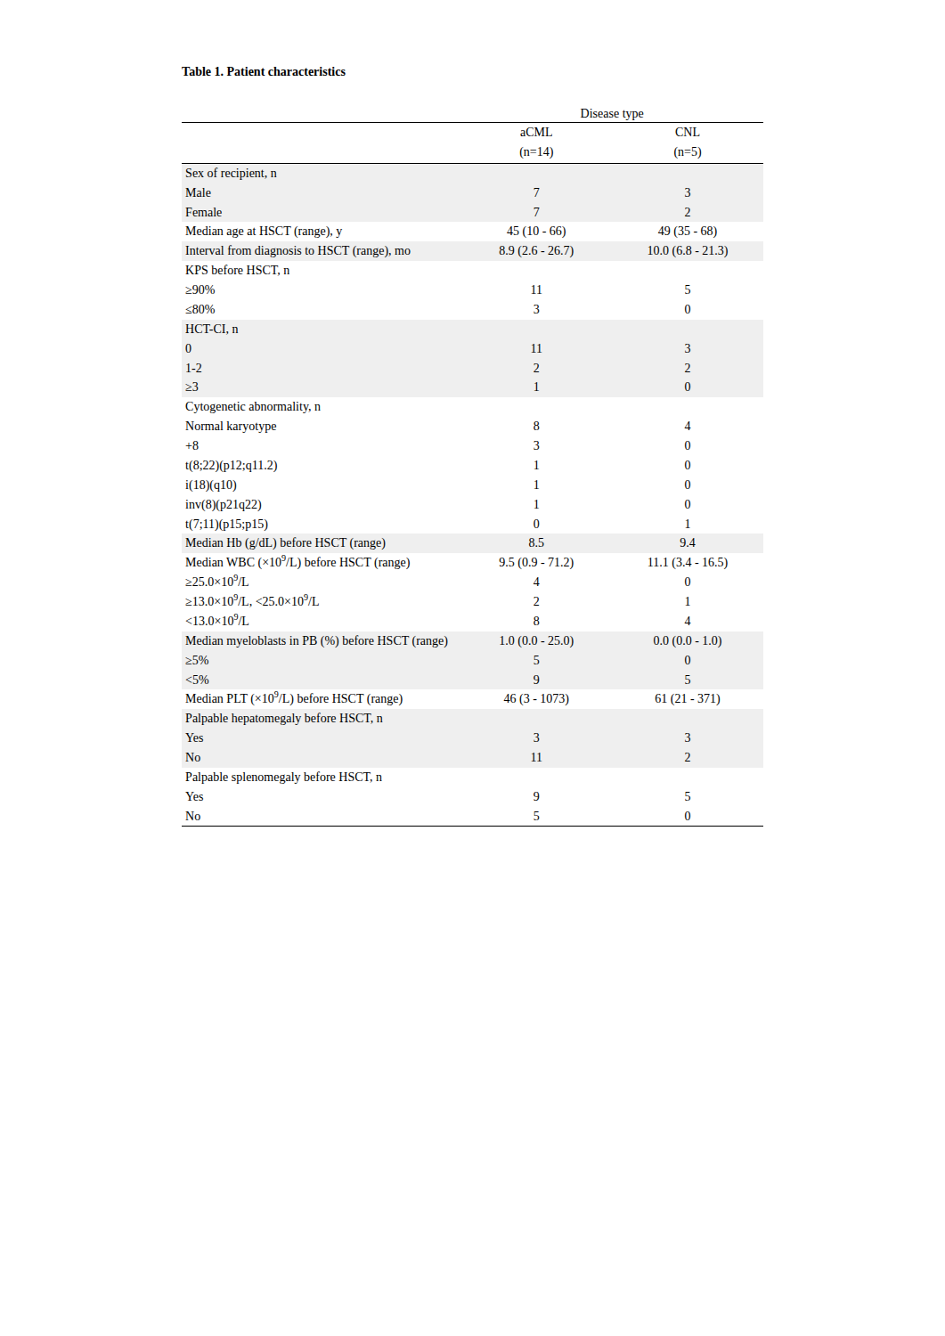Table 1. Patient characteristics
| | Disease type |
| | aCML | CNL |
| | (n=14) | (n=5) |
| Sex of recipient, n | | |
| Male | 7 | 3 |
| Female | 7 | 2 |
| Median age at HSCT (range), y | 45 (10 - 66) | 49 (35 - 68) |
| Interval from diagnosis to HSCT (range), mo | 8.9 (2.6 - 26.7) | 10.0 (6.8 - 21.3) |
| KPS before HSCT, n | | |
| ≥90% | 11 | 5 |
| ≤80% | 3 | 0 |
| HCT-CI, n | | |
| 0 | 11 | 3 |
| 1-2 | 2 | 2 |
| ≥3 | 1 | 0 |
| Cytogenetic abnormality, n | | |
| Normal karyotype | 8 | 4 |
| +8 | 3 | 0 |
| t(8;22)(p12;q11.2) | 1 | 0 |
| i(18)(q10) | 1 | 0 |
| inv(8)(p21q22) | 1 | 0 |
| t(7;11)(p15;p15) | 0 | 1 |
| Median Hb (g/dL) before HSCT (range) | 8.5 | 9.4 |
| Median WBC (×10 9 /L) before HSCT (range) | 9.5 (0.9 - 71.2) | 11.1 (3.4 - 16.5) |
| ≥25.0×10 9 /L | 4 | 0 |
| ≥13.0×10 9 /L, <25.0×10 9 /L | 2 | 1 |
| <13.0×10 9 /L | 8 | 4 |
| Median myeloblasts in PB (%) before HSCT (range) | 1.0 (0.0 - 25.0) | 0.0 (0.0 - 1.0) |
| ≥5% | 5 | 0 |
| <5% | 9 | 5 |
| Median PLT (×10 9 /L) before HSCT (range) | 46 (3 - 1073) | 61 (21 - 371) |
| Palpable hepatomegaly before HSCT, n | | |
| Yes | 3 | 3 |
| No | 11 | 2 |
| Palpable splenomegaly before HSCT, n | | |
| Yes | 9 | 5 |
| No | 5 | 0 |